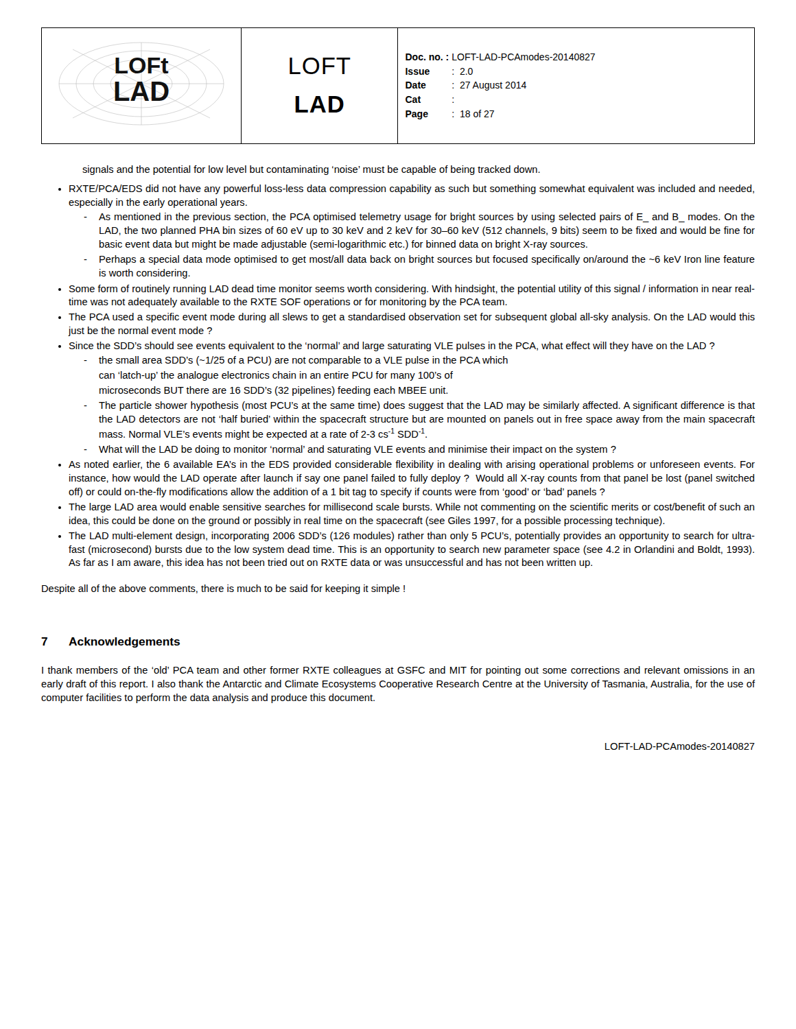| | LOFT LAD | / Doc. no. : / LOFT-LAD-PCAmodes-20140827 / / Issue / : 2.0 / / Date / : 27 August 2014 / / Cat / : / / Page / : 18 of 27 / |
signals and the potential for low level but contaminating ‘noise’ must be capable of being tracked down.
RXTE/PCA/EDS did not have any powerful loss-less data compression capability as such but something somewhat equivalent was included and needed, especially in the early operational years.
As mentioned in the previous section, the PCA optimised telemetry usage for bright sources by using selected pairs of E_ and B_ modes. On the LAD, the two planned PHA bin sizes of 60 eV up to 30 keV and 2 keV for 30–60 keV (512 channels, 9 bits) seem to be fixed and would be fine for basic event data but might be made adjustable (semi-logarithmic etc.) for binned data on bright X-ray sources.
Perhaps a special data mode optimised to get most/all data back on bright sources but focused specifically on/around the ~6 keV Iron line feature is worth considering.
Some form of routinely running LAD dead time monitor seems worth considering. With hindsight, the potential utility of this signal / information in near real-time was not adequately available to the RXTE SOF operations or for monitoring by the PCA team.
The PCA used a specific event mode during all slews to get a standardised observation set for subsequent global all-sky analysis. On the LAD would this just be the normal event mode ?
Since the SDD’s should see events equivalent to the ‘normal’ and large saturating VLE pulses in the PCA, what effect will they have on the LAD ?
the small area SDD’s (~1/25 of a PCU) are not comparable to a VLE pulse in the PCA which
can ‘latch-up’ the analogue electronics chain in an entire PCU for many 100’s of
microseconds BUT there are 16 SDD’s (32 pipelines) feeding each MBEE unit.
The particle shower hypothesis (most PCU’s at the same time) does suggest that the LAD may be similarly affected. A significant difference is that the LAD detectors are not ‘half buried’ within the spacecraft structure but are mounted on panels out in free space away from the main spacecraft mass. Normal VLE’s events might be expected at a rate of 2-3 cs-1 SDD-1.
What will the LAD be doing to monitor ‘normal’ and saturating VLE events and minimise their impact on the system ?
As noted earlier, the 6 available EA’s in the EDS provided considerable flexibility in dealing with arising operational problems or unforeseen events. For instance, how would the LAD operate after launch if say one panel failed to fully deploy ? Would all X-ray counts from that panel be lost (panel switched off) or could on-the-fly modifications allow the addition of a 1 bit tag to specify if counts were from ‘good’ or ‘bad’ panels ?
The large LAD area would enable sensitive searches for millisecond scale bursts. While not commenting on the scientific merits or cost/benefit of such an idea, this could be done on the ground or possibly in real time on the spacecraft (see Giles 1997, for a possible processing technique).
The LAD multi-element design, incorporating 2006 SDD’s (126 modules) rather than only 5 PCU’s, potentially provides an opportunity to search for ultra-fast (microsecond) bursts due to the low system dead time. This is an opportunity to search new parameter space (see 4.2 in Orlandini and Boldt, 1993). As far as I am aware, this idea has not been tried out on RXTE data or was unsuccessful and has not been written up.
Despite all of the above comments, there is much to be said for keeping it simple !
7 Acknowledgements
I thank members of the ‘old’ PCA team and other former RXTE colleagues at GSFC and MIT for pointing out some corrections and relevant omissions in an early draft of this report. I also thank the Antarctic and Climate Ecosystems Cooperative Research Centre at the University of Tasmania, Australia, for the use of computer facilities to perform the data analysis and produce this document.
LOFT-LAD-PCAmodes-20140827